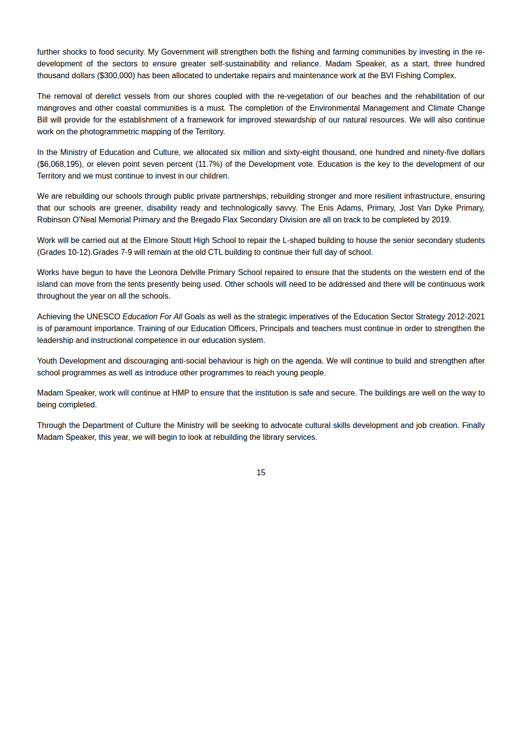further shocks to food security. My Government will strengthen both the fishing and farming communities by investing in the re-development of the sectors to ensure greater self-sustainability and reliance. Madam Speaker, as a start, three hundred thousand dollars ($300,000) has been allocated to undertake repairs and maintenance work at the BVI Fishing Complex.
The removal of derelict vessels from our shores coupled with the re-vegetation of our beaches and the rehabilitation of our mangroves and other coastal communities is a must. The completion of the Environmental Management and Climate Change Bill will provide for the establishment of a framework for improved stewardship of our natural resources. We will also continue work on the photogrammetric mapping of the Territory.
In the Ministry of Education and Culture, we allocated six million and sixty-eight thousand, one hundred and ninety-five dollars ($6,068,195), or eleven point seven percent (11.7%) of the Development vote. Education is the key to the development of our Territory and we must continue to invest in our children.
We are rebuilding our schools through public private partnerships, rebuilding stronger and more resilient infrastructure, ensuring that our schools are greener, disability ready and technologically savvy. The Enis Adams, Primary, Jost Van Dyke Primary, Robinson O'Neal Memorial Primary and the Bregado Flax Secondary Division are all on track to be completed by 2019.
Work will be carried out at the Elmore Stoutt High School to repair the L-shaped building to house the senior secondary students (Grades 10-12).Grades 7-9 will remain at the old CTL building to continue their full day of school.
Works have begun to have the Leonora Delville Primary School repaired to ensure that the students on the western end of the island can move from the tents presently being used. Other schools will need to be addressed and there will be continuous work throughout the year on all the schools.
Achieving the UNESCO Education For All Goals as well as the strategic imperatives of the Education Sector Strategy 2012-2021 is of paramount importance. Training of our Education Officers, Principals and teachers must continue in order to strengthen the leadership and instructional competence in our education system.
Youth Development and discouraging anti-social behaviour is high on the agenda. We will continue to build and strengthen after school programmes as well as introduce other programmes to reach young people.
Madam Speaker, work will continue at HMP to ensure that the institution is safe and secure. The buildings are well on the way to being completed.
Through the Department of Culture the Ministry will be seeking to advocate cultural skills development and job creation. Finally Madam Speaker, this year, we will begin to look at rebuilding the library services.
15